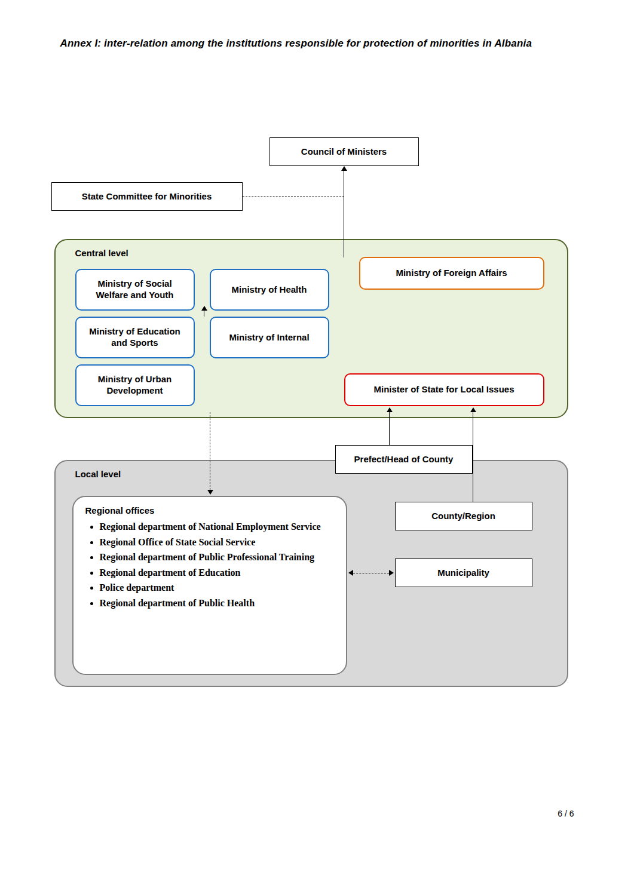Annex I: inter-relation among the institutions responsible for protection of minorities in Albania
Council of Ministers
State Committee for Minorities
Central level
Ministry of Social Welfare and Youth
Ministry of Health
Ministry of Foreign Affairs
Ministry of Education and Sports
Ministry of Internal
Ministry of Urban Development
Minister of State for Local Issues
Local level
Prefect/Head of County
County/Region
Municipality
Regional offices
Regional department of National Employment Service
Regional Office of State Social Service
Regional department of Public Professional Training
Regional department of Education
Police department
Regional department of Public Health
6 / 6